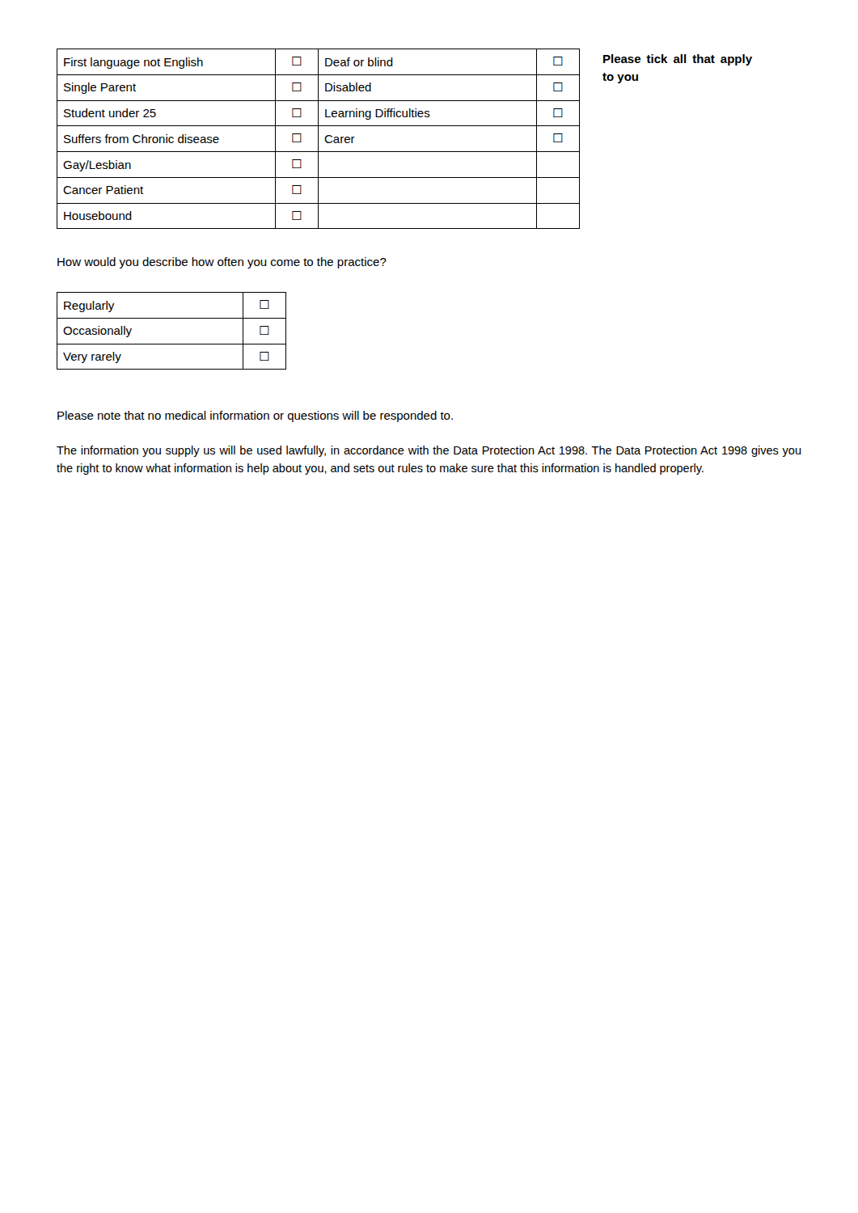| First language not English | ☐ | Deaf or blind | ☐ |
| Single Parent | ☐ | Disabled | ☐ |
| Student under 25 | ☐ | Learning Difficulties | ☐ |
| Suffers from Chronic disease | ☐ | Carer | ☐ |
| Gay/Lesbian | ☐ | | |
| Cancer Patient | ☐ | | |
| Housebound | ☐ | | |
Please tick all that apply to you
How would you describe how often you come to the practice?
| Regularly | ☐ |
| Occasionally | ☐ |
| Very rarely | ☐ |
Please note that no medical information or questions will be responded to.
The information you supply us will be used lawfully, in accordance with the Data Protection Act 1998. The Data Protection Act 1998 gives you the right to know what information is help about you, and sets out rules to make sure that this information is handled properly.